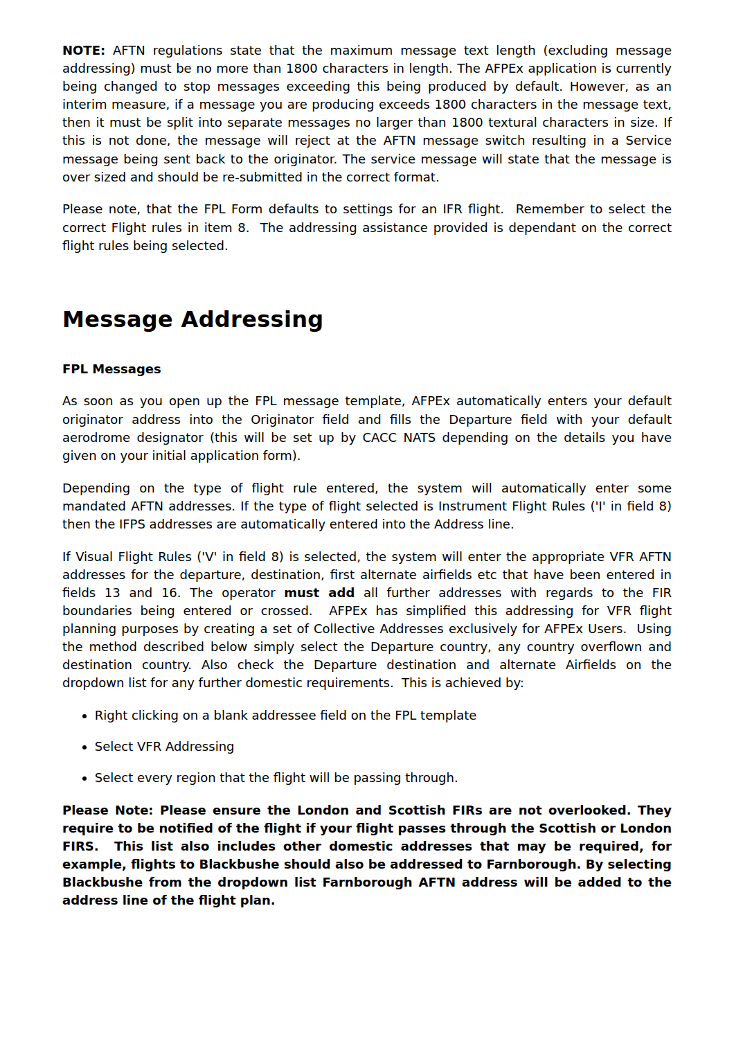NOTE: AFTN regulations state that the maximum message text length (excluding message addressing) must be no more than 1800 characters in length. The AFPEx application is currently being changed to stop messages exceeding this being produced by default. However, as an interim measure, if a message you are producing exceeds 1800 characters in the message text, then it must be split into separate messages no larger than 1800 textural characters in size. If this is not done, the message will reject at the AFTN message switch resulting in a Service message being sent back to the originator. The service message will state that the message is over sized and should be re-submitted in the correct format.
Please note, that the FPL Form defaults to settings for an IFR flight. Remember to select the correct Flight rules in item 8. The addressing assistance provided is dependant on the correct flight rules being selected.
Message Addressing
FPL Messages
As soon as you open up the FPL message template, AFPEx automatically enters your default originator address into the Originator field and fills the Departure field with your default aerodrome designator (this will be set up by CACC NATS depending on the details you have given on your initial application form).
Depending on the type of flight rule entered, the system will automatically enter some mandated AFTN addresses. If the type of flight selected is Instrument Flight Rules ('I' in field 8) then the IFPS addresses are automatically entered into the Address line.
If Visual Flight Rules ('V' in field 8) is selected, the system will enter the appropriate VFR AFTN addresses for the departure, destination, first alternate airfields etc that have been entered in fields 13 and 16. The operator must add all further addresses with regards to the FIR boundaries being entered or crossed. AFPEx has simplified this addressing for VFR flight planning purposes by creating a set of Collective Addresses exclusively for AFPEx Users. Using the method described below simply select the Departure country, any country overflown and destination country. Also check the Departure destination and alternate Airfields on the dropdown list for any further domestic requirements. This is achieved by:
Right clicking on a blank addressee field on the FPL template
Select VFR Addressing
Select every region that the flight will be passing through.
Please Note: Please ensure the London and Scottish FIRs are not overlooked. They require to be notified of the flight if your flight passes through the Scottish or London FIRS. This list also includes other domestic addresses that may be required, for example, flights to Blackbushe should also be addressed to Farnborough. By selecting Blackbushe from the dropdown list Farnborough AFTN address will be added to the address line of the flight plan.